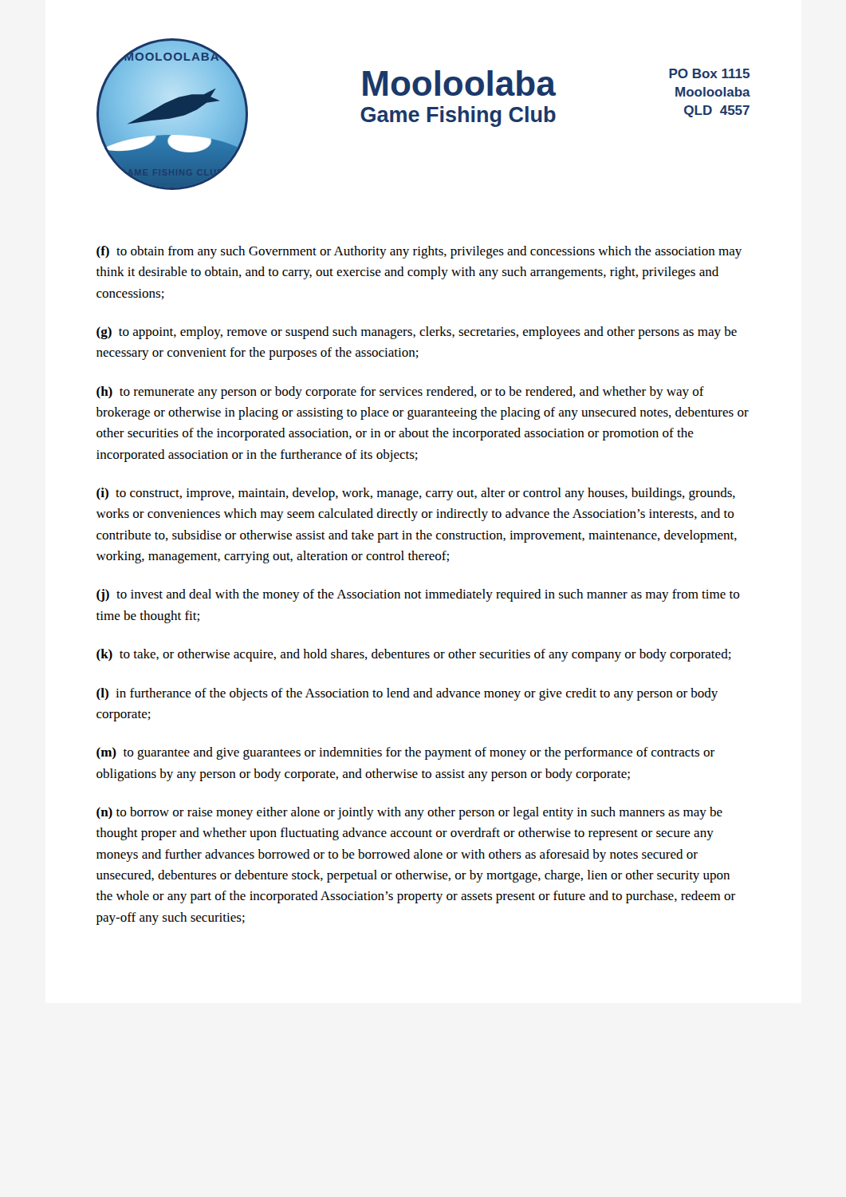MOOLOOLABA GAME FISHING CLUB
Mooloolaba
Game Fishing Club
PO Box 1115
Mooloolaba
QLD 4557
(f) to obtain from any such Government or Authority any rights, privileges and concessions which the association may think it desirable to obtain, and to carry, out exercise and comply with any such arrangements, right, privileges and concessions;
(g) to appoint, employ, remove or suspend such managers, clerks, secretaries, employees and other persons as may be necessary or convenient for the purposes of the association;
(h) to remunerate any person or body corporate for services rendered, or to be rendered, and whether by way of brokerage or otherwise in placing or assisting to place or guaranteeing the placing of any unsecured notes, debentures or other securities of the incorporated association, or in or about the incorporated association or promotion of the incorporated association or in the furtherance of its objects;
(i) to construct, improve, maintain, develop, work, manage, carry out, alter or control any houses, buildings, grounds, works or conveniences which may seem calculated directly or indirectly to advance the Association’s interests, and to contribute to, subsidise or otherwise assist and take part in the construction, improvement, maintenance, development, working, management, carrying out, alteration or control thereof;
(j) to invest and deal with the money of the Association not immediately required in such manner as may from time to time be thought fit;
(k) to take, or otherwise acquire, and hold shares, debentures or other securities of any company or body corporated;
(l) in furtherance of the objects of the Association to lend and advance money or give credit to any person or body corporate;
(m) to guarantee and give guarantees or indemnities for the payment of money or the performance of contracts or obligations by any person or body corporate, and otherwise to assist any person or body corporate;
(n) to borrow or raise money either alone or jointly with any other person or legal entity in such manners as may be thought proper and whether upon fluctuating advance account or overdraft or otherwise to represent or secure any moneys and further advances borrowed or to be borrowed alone or with others as aforesaid by notes secured or unsecured, debentures or debenture stock, perpetual or otherwise, or by mortgage, charge, lien or other security upon the whole or any part of the incorporated Association’s property or assets present or future and to purchase, redeem or pay-off any such securities;